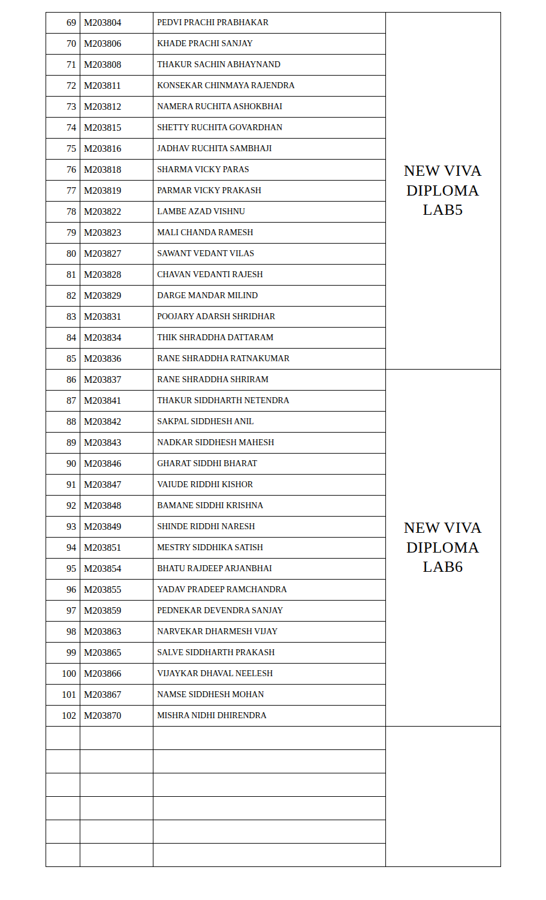| 69 | M203804 | PEDVI PRACHI PRABHAKAR | NEW VIVA DIPLOMA LAB5 |
| 70 | M203806 | KHADE PRACHI SANJAY |
| 71 | M203808 | THAKUR SACHIN ABHAYNAND |
| 72 | M203811 | KONSEKAR CHINMAYA RAJENDRA |
| 73 | M203812 | NAMERA RUCHITA ASHOKBHAI |
| 74 | M203815 | SHETTY RUCHITA GOVARDHAN |
| 75 | M203816 | JADHAV RUCHITA SAMBHAJI |
| 76 | M203818 | SHARMA VICKY PARAS |
| 77 | M203819 | PARMAR VICKY PRAKASH |
| 78 | M203822 | LAMBE AZAD VISHNU |
| 79 | M203823 | MALI CHANDA RAMESH |
| 80 | M203827 | SAWANT VEDANT VILAS |
| 81 | M203828 | CHAVAN VEDANTI RAJESH |
| 82 | M203829 | DARGE MANDAR MILIND |
| 83 | M203831 | POOJARY ADARSH SHRIDHAR |
| 84 | M203834 | THIK SHRADDHA DATTARAM |
| 85 | M203836 | RANE SHRADDHA RATNAKUMAR |
| 86 | M203837 | RANE SHRADDHA SHRIRAM | NEW VIVA DIPLOMA LAB6 |
| 87 | M203841 | THAKUR SIDDHARTH NETENDRA |
| 88 | M203842 | SAKPAL SIDDHESH ANIL |
| 89 | M203843 | NADKAR SIDDHESH MAHESH |
| 90 | M203846 | GHARAT SIDDHI BHARAT |
| 91 | M203847 | VAIUDE RIDDHI KISHOR |
| 92 | M203848 | BAMANE SIDDHI KRISHNA |
| 93 | M203849 | SHINDE RIDDHI NARESH |
| 94 | M203851 | MESTRY SIDDHIKA SATISH |
| 95 | M203854 | BHATU RAJDEEP ARJANBHAI |
| 96 | M203855 | YADAV PRADEEP RAMCHANDRA |
| 97 | M203859 | PEDNEKAR DEVENDRA SANJAY |
| 98 | M203863 | NARVEKAR DHARMESH VIJAY |
| 99 | M203865 | SALVE SIDDHARTH PRAKASH |
| 100 | M203866 | VIJAYKAR DHAVAL NEELESH |
| 101 | M203867 | NAMSE SIDDHESH MOHAN |
| 102 | M203870 | MISHRA NIDHI DHIRENDRA |